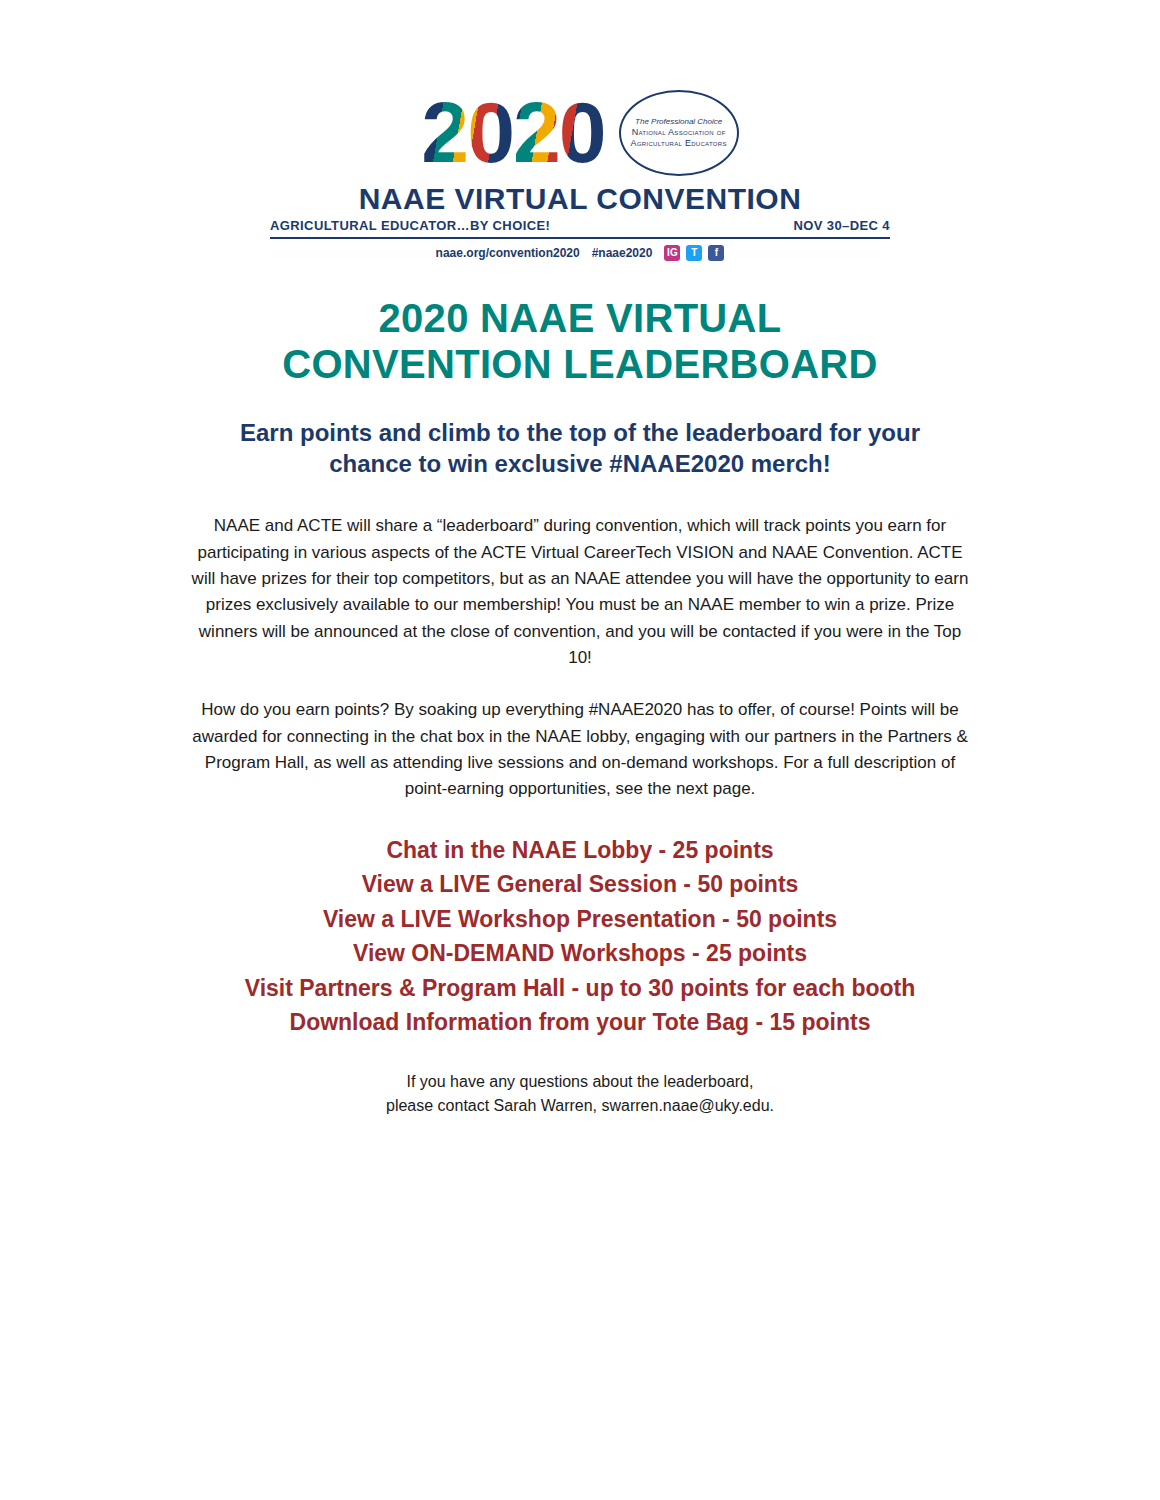2020
The Professional Choice National Association of Agricultural Educators
NAAE VIRTUAL CONVENTION
AGRICULTURAL EDUCATOR…BY CHOICE! NOV 30–DEC 4
naae.org/convention2020 #naae2020 IG T f
2020 NAAE VIRTUAL CONVENTION LEADERBOARD
Earn points and climb to the top of the leaderboard for your chance to win exclusive #NAAE2020 merch!
NAAE and ACTE will share a “leaderboard” during convention, which will track points you earn for participating in various aspects of the ACTE Virtual CareerTech VISION and NAAE Convention. ACTE will have prizes for their top competitors, but as an NAAE attendee you will have the opportunity to earn prizes exclusively available to our membership! You must be an NAAE member to win a prize. Prize winners will be announced at the close of convention, and you will be contacted if you were in the Top 10!
How do you earn points? By soaking up everything #NAAE2020 has to offer, of course! Points will be awarded for connecting in the chat box in the NAAE lobby, engaging with our partners in the Partners & Program Hall, as well as attending live sessions and on-demand workshops. For a full description of point-earning opportunities, see the next page.
Chat in the NAAE Lobby - 25 points
View a LIVE General Session - 50 points
View a LIVE Workshop Presentation - 50 points
View ON-DEMAND Workshops - 25 points
Visit Partners & Program Hall - up to 30 points for each booth
Download Information from your Tote Bag - 15 points
If you have any questions about the leaderboard,
please contact Sarah Warren, swarren.naae@uky.edu.